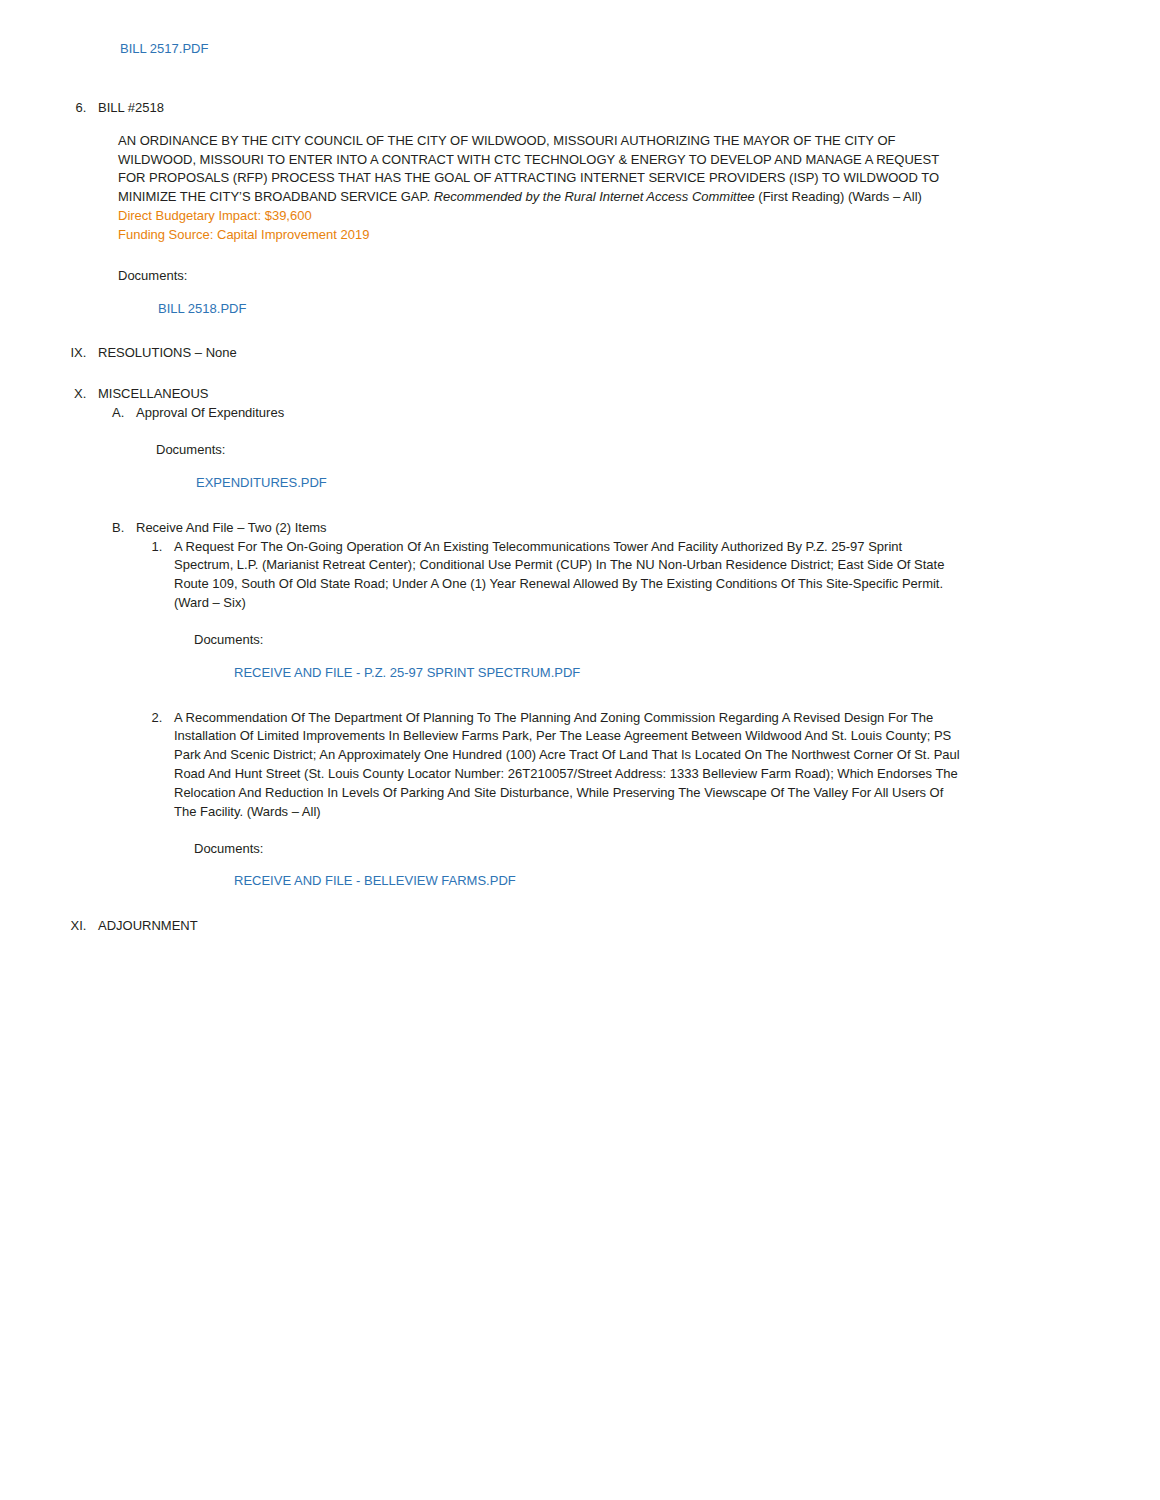BILL 2517.PDF
BILL #2518
AN ORDINANCE BY THE CITY COUNCIL OF THE CITY OF WILDWOOD, MISSOURI AUTHORIZING THE MAYOR OF THE CITY OF WILDWOOD, MISSOURI TO ENTER INTO A CONTRACT WITH CTC TECHNOLOGY & ENERGY TO DEVELOP AND MANAGE A REQUEST FOR PROPOSALS (RFP) PROCESS THAT HAS THE GOAL OF ATTRACTING INTERNET SERVICE PROVIDERS (ISP) TO WILDWOOD TO MINIMIZE THE CITYʼS BROADBAND SERVICE GAP. Recommended by the Rural Internet Access Committee (First Reading) (Wards – All)
Direct Budgetary Impact: $39,600
Funding Source: Capital Improvement 2019
Documents:
BILL 2518.PDF
RESOLUTIONS – None
MISCELLANEOUS
Approval Of Expenditures
Documents:
EXPENDITURES.PDF
Receive And File – Two (2) Items
A Request For The On‑Going Operation Of An Existing Telecommunications Tower And Facility Authorized By P.Z. 25‑97 Sprint Spectrum, L.P. (Marianist Retreat Center); Conditional Use Permit (CUP) In The NU Non‑Urban Residence District; East Side Of State Route 109, South Of Old State Road; Under A One (1) Year Renewal Allowed By The Existing Conditions Of This Site‑Specific Permit. (Ward – Six)
Documents:
RECEIVE AND FILE - P.Z. 25-97 SPRINT SPECTRUM.PDF
A Recommendation Of The Department Of Planning To The Planning And Zoning Commission Regarding A Revised Design For The Installation Of Limited Improvements In Belleview Farms Park, Per The Lease Agreement Between Wildwood And St. Louis County; PS Park And Scenic District; An Approximately One Hundred (100) Acre Tract Of Land That Is Located On The Northwest Corner Of St. Paul Road And Hunt Street (St. Louis County Locator Number: 26T210057/Street Address: 1333 Belleview Farm Road); Which Endorses The Relocation And Reduction In Levels Of Parking And Site Disturbance, While Preserving The Viewscape Of The Valley For All Users Of The Facility. (Wards – All)
Documents:
RECEIVE AND FILE - BELLEVIEW FARMS.PDF
ADJOURNMENT